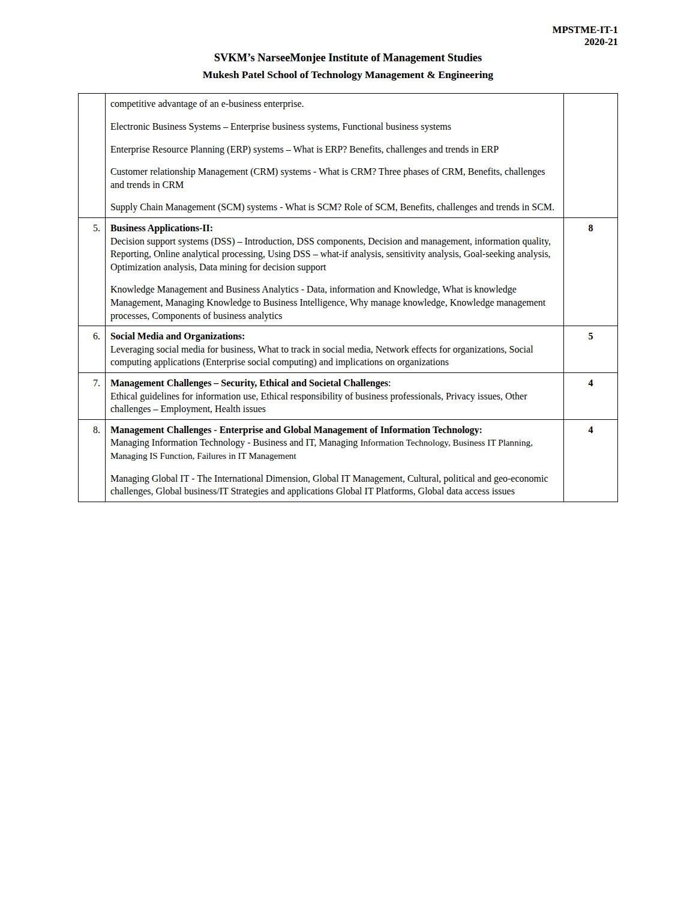MPSTME-IT-1
2020-21
SVKM’s NarseeMonjee Institute of Management Studies
Mukesh Patel School of Technology Management & Engineering
| | competitive advantage of an e-business enterprise. Electronic Business Systems – Enterprise business systems, Functional business systems Enterprise Resource Planning (ERP) systems – What is ERP? Benefits, challenges and trends in ERP Customer relationship Management (CRM) systems - What is CRM? Three phases of CRM, Benefits, challenges and trends in CRM Supply Chain Management (SCM) systems - What is SCM? Role of SCM, Benefits, challenges and trends in SCM. | |
| 5. | Business Applications-II: Decision support systems (DSS) – Introduction, DSS components, Decision and management, information quality, Reporting, Online analytical processing, Using DSS – what-if analysis, sensitivity analysis, Goal-seeking analysis, Optimization analysis, Data mining for decision support Knowledge Management and Business Analytics - Data, information and Knowledge, What is knowledge Management, Managing Knowledge to Business Intelligence, Why manage knowledge, Knowledge management processes, Components of business analytics | 8 |
| 6. | Social Media and Organizations: Leveraging social media for business, What to track in social media, Network effects for organizations, Social computing applications (Enterprise social computing) and implications on organizations | 5 |
| 7. | Management Challenges – Security, Ethical and Societal Challenges : Ethical guidelines for information use, Ethical responsibility of business professionals, Privacy issues, Other challenges – Employment, Health issues | 4 |
| 8. | Management Challenges - Enterprise and Global Management of Information Technology: Managing Information Technology - Business and IT, Managing Information Technology, Business IT Planning, Managing IS Function, Failures in IT Management Managing Global IT - The International Dimension, Global IT Management, Cultural, political and geo-economic challenges, Global business/IT Strategies and applications Global IT Platforms, Global data access issues | 4 |